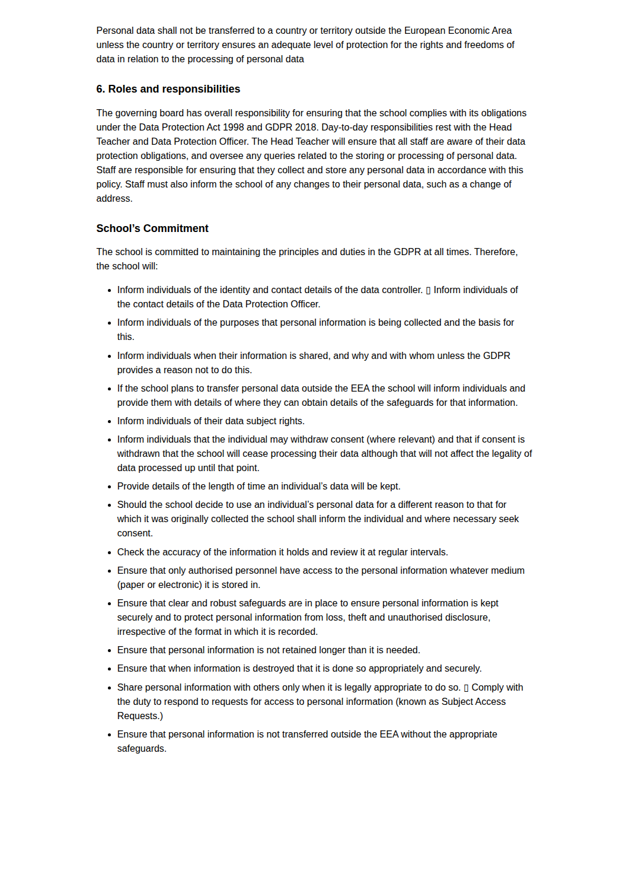Personal data shall not be transferred to a country or territory outside the European Economic Area unless the country or territory ensures an adequate level of protection for the rights and freedoms of data in relation to the processing of personal data
6. Roles and responsibilities
The governing board has overall responsibility for ensuring that the school complies with its obligations under the Data Protection Act 1998 and GDPR 2018. Day-to-day responsibilities rest with the Head Teacher and Data Protection Officer. The Head Teacher will ensure that all staff are aware of their data protection obligations, and oversee any queries related to the storing or processing of personal data. Staff are responsible for ensuring that they collect and store any personal data in accordance with this policy. Staff must also inform the school of any changes to their personal data, such as a change of address.
School’s Commitment
The school is committed to maintaining the principles and duties in the GDPR at all times. Therefore, the school will:
Inform individuals of the identity and contact details of the data controller. ▯ Inform individuals of the contact details of the Data Protection Officer.
Inform individuals of the purposes that personal information is being collected and the basis for this.
Inform individuals when their information is shared, and why and with whom unless the GDPR provides a reason not to do this.
If the school plans to transfer personal data outside the EEA the school will inform individuals and provide them with details of where they can obtain details of the safeguards for that information.
Inform individuals of their data subject rights.
Inform individuals that the individual may withdraw consent (where relevant) and that if consent is withdrawn that the school will cease processing their data although that will not affect the legality of data processed up until that point.
Provide details of the length of time an individual’s data will be kept.
Should the school decide to use an individual’s personal data for a different reason to that for which it was originally collected the school shall inform the individual and where necessary seek consent.
Check the accuracy of the information it holds and review it at regular intervals.
Ensure that only authorised personnel have access to the personal information whatever medium (paper or electronic) it is stored in.
Ensure that clear and robust safeguards are in place to ensure personal information is kept securely and to protect personal information from loss, theft and unauthorised disclosure, irrespective of the format in which it is recorded.
Ensure that personal information is not retained longer than it is needed.
Ensure that when information is destroyed that it is done so appropriately and securely.
Share personal information with others only when it is legally appropriate to do so. ▯ Comply with the duty to respond to requests for access to personal information (known as Subject Access Requests.)
Ensure that personal information is not transferred outside the EEA without the appropriate safeguards.